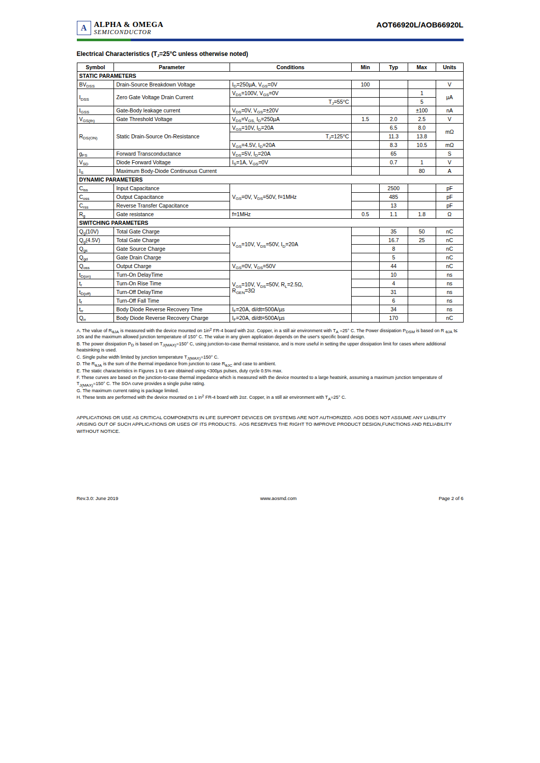A
ALPHA & OMEGA
SEMICONDUCTOR
AOT66920L/AOB66920L
Electrical Characteristics (TJ=25°C unless otherwise noted)
| Symbol | Parameter | Conditions | Min | Typ | Max | Units |
| --- | --- | --- | --- | --- | --- | --- |
| STATIC PARAMETERS |
| BV DSS | Drain-Source Breakdown Voltage | I D =250µA, V GS =0V | 100 | | | V |
| I DSS | Zero Gate Voltage Drain Current | V DS =100V, V GS =0V | | | 1 | µA |
| T J =55°C | | | 5 |
| I GSS | Gate-Body leakage current | V DS =0V, V GS =±20V | | | ±100 | nA |
| V GS(th) | Gate Threshold Voltage | V DS =V GS, I D =250µA | 1.5 | 2.0 | 2.5 | V |
| R DS(ON) | Static Drain-Source On-Resistance | V GS =10V, I D =20A | | 6.5 | 8.0 | mΩ |
| T J =125°C | | 11.3 | 13.8 |
| V GS =4.5V, I D =20A | | 8.3 | 10.5 | mΩ |
| g FS | Forward Transconductance | V DS =5V, I D =20A | | 65 | | S |
| V SD | Diode Forward Voltage | I S =1A, V GS =0V | | 0.7 | 1 | V |
| I S | Maximum Body-Diode Continuous Current | | | 80 | A |
| DYNAMIC PARAMETERS |
| C iss | Input Capacitance | V GS =0V, V DS =50V, f=1MHz | | 2500 | | pF |
| C oss | Output Capacitance | | 485 | | pF |
| C rss | Reverse Transfer Capacitance | | 13 | | pF |
| R g | Gate resistance | f=1MHz | 0.5 | 1.1 | 1.8 | Ω |
| SWITCHING PARAMETERS |
| Q g (10V) | Total Gate Charge | V GS =10V, V DS =50V, I D =20A | | 35 | 50 | nC |
| Q g (4.5V) | Total Gate Charge | | 16.7 | 25 | nC |
| Q gs | Gate Source Charge | | 8 | | nC |
| Q gd | Gate Drain Charge | | 5 | | nC |
| Q oss | Output Charge | V GS =0V, V DS =50V | | 44 | | nC |
| t D(on) | Turn-On DelayTime | V GS =10V, V DS =50V, R L =2.5Ω, R GEN =3Ω | | 10 | | ns |
| t r | Turn-On Rise Time | | 4 | | ns |
| t D(off) | Turn-Off DelayTime | | 31 | | ns |
| t f | Turn-Off Fall Time | | 6 | | ns |
| t rr | Body Diode Reverse Recovery Time | I F =20A, di/dt=500A/µs | | 34 | | ns |
| Q rr | Body Diode Reverse Recovery Charge | I F =20A, di/dt=500A/µs | | 170 | | nC |
A. The value of RθJA is measured with the device mounted on 1in2 FR-4 board with 2oz. Copper, in a still air environment with TA =25° C. The Power dissipation PDSM is based on R θJA t≤ 10s and the maximum allowed junction temperature of 150° C. The value in any given application depends on the user's specific board design.
B. The power dissipation PD is based on TJ(MAX)=150° C, using junction-to-case thermal resistance, and is more useful in setting the upper dissipation limit for cases where additional heatsinking is used.
C. Single pulse width limited by junction temperature TJ(MAX)=150° C.
D. The RθJA is the sum of the thermal impedance from junction to case RθJC and case to ambient.
E. The static characteristics in Figures 1 to 6 are obtained using <300µs pulses, duty cycle 0.5% max.
F. These curves are based on the junction-to-case thermal impedance which is measured with the device mounted to a large heatsink, assuming a maximum junction temperature of TJ(MAX)=150° C. The SOA curve provides a single pulse rating.
G. The maximum current rating is package limited.
H. These tests are performed with the device mounted on 1 in2 FR-4 board with 2oz. Copper, in a still air environment with TA=25° C.
APPLICATIONS OR USE AS CRITICAL COMPONENTS IN LIFE SUPPORT DEVICES OR SYSTEMS ARE NOT AUTHORIZED. AOS DOES NOT ASSUME ANY LIABILITY ARISING OUT OF SUCH APPLICATIONS OR USES OF ITS PRODUCTS. AOS RESERVES THE RIGHT TO IMPROVE PRODUCT DESIGN,FUNCTIONS AND RELIABILITY WITHOUT NOTICE.
Rev.3.0: June 2019
www.aosmd.com
Page 2 of 6